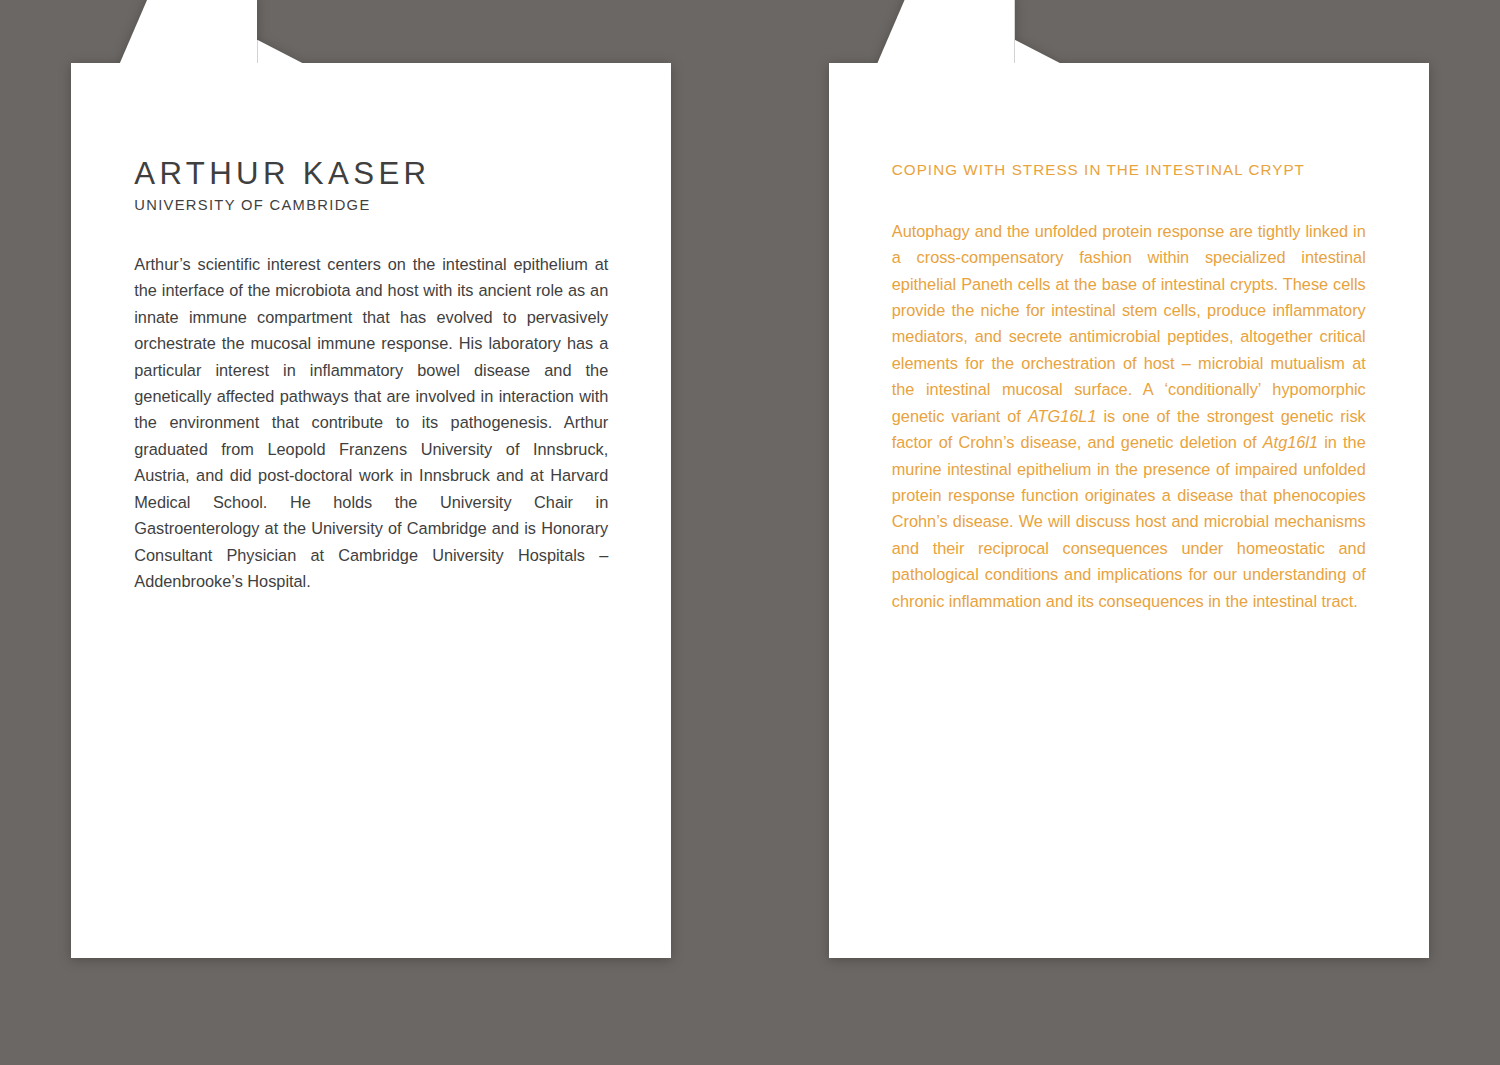Arthur Kaser
University of Cambridge
Arthur’s scientific interest centers on the intestinal epithelium at the interface of the microbiota and host with its ancient role as an innate immune compartment that has evolved to pervasively orchestrate the mucosal immune response. His laboratory has a particular interest in inflammatory bowel disease and the genetically affected pathways that are involved in interaction with the environment that contribute to its pathogenesis. Arthur graduated from Leopold Franzens University of Innsbruck, Austria, and did post-doctoral work in Innsbruck and at Harvard Medical School. He holds the University Chair in Gastroenterology at the University of Cambridge and is Honorary Consultant Physician at Cambridge University Hospitals – Addenbrooke’s Hospital.
Coping with stress in the intestinal crypt
Autophagy and the unfolded protein response are tightly linked in a cross-compensatory fashion within specialized intestinal epithelial Paneth cells at the base of intestinal crypts. These cells provide the niche for intestinal stem cells, produce inflammatory mediators, and secrete antimicrobial peptides, altogether critical elements for the orchestration of host – microbial mutualism at the intestinal mucosal surface. A ‘conditionally’ hypomorphic genetic variant of ATG16L1 is one of the strongest genetic risk factor of Crohn’s disease, and genetic deletion of Atg16l1 in the murine intestinal epithelium in the presence of impaired unfolded protein response function originates a disease that phenocopies Crohn’s disease. We will discuss host and microbial mechanisms and their reciprocal consequences under homeostatic and pathological conditions and implications for our understanding of chronic inflammation and its consequences in the intestinal tract.